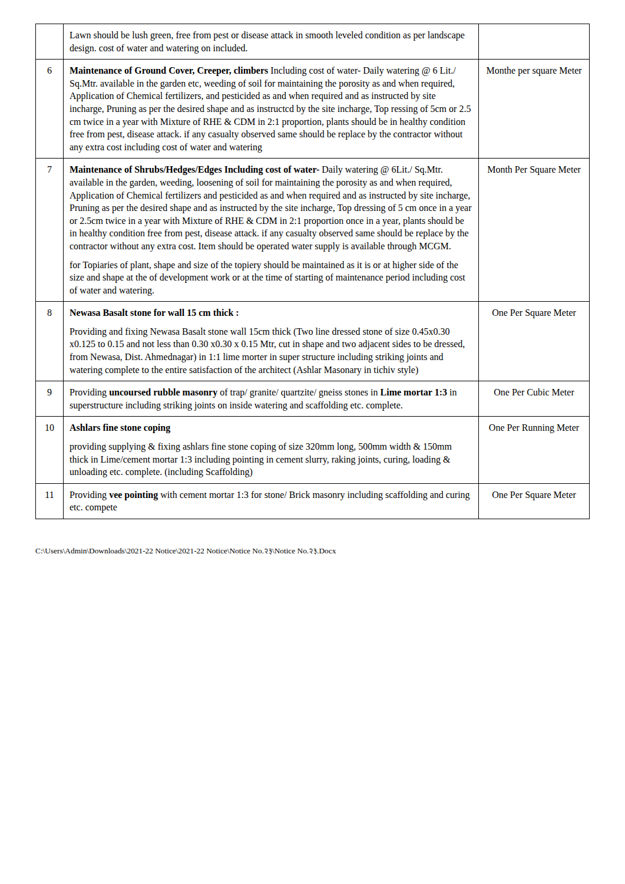| | Lawn should be lush green, free from pest or disease attack in smooth leveled condition as per landscape design. cost of water and watering on included. | |
| 6 | Maintenance of Ground Cover, Creeper, climbers Including cost of water- Daily watering @ 6 Lit./ Sq.Mtr. available in the garden etc, weeding of soil for maintaining the porosity as and when required, Application of Chemical fertilizers, and pesticided as and when required and as instructed by site incharge, Pruning as per the desired shape and as instructcd by the site incharge, Top ressing of 5cm or 2.5 cm twice in a year with Mixture of RHE & CDM in 2:1 proportion, plants should be in healthy condition free from pest, disease attack. if any casualty observed same should be replace by the contractor without any extra cost including cost of water and watering | Monthe per square Meter |
| 7 | Maintenance of Shrubs/Hedges/Edges Including cost of water- Daily watering @ 6Lit./ Sq.Mtr. available in the garden, weeding, loosening of soil for maintaining the porosity as and when required, Application of Chemical fertilizers and pesticided as and when required and as instructed by site incharge, Pruning as per the desired shape and as instructed by the site incharge, Top dressing of 5 cm once in a year or 2.5cm twice in a year with Mixture of RHE & CDM in 2:1 proportion once in a year, plants should be in healthy condition free from pest, disease attack. if any casualty observed same should be replace by the contractor without any extra cost. Item should be operated water supply is available through MCGM. for Topiaries of plant, shape and size of the topiery should be maintained as it is or at higher side of the size and shape at the of development work or at the time of starting of maintenance period including cost of water and watering. | Month Per Square Meter |
| 8 | Newasa Basalt stone for wall 15 cm thick : Providing and fixing Newasa Basalt stone wall 15cm thick (Two line dressed stone of size 0.45x0.30 x0.125 to 0.15 and not less than 0.30 x0.30 x 0.15 Mtr, cut in shape and two adjacent sides to be dressed, from Newasa, Dist. Ahmednagar) in 1:1 lime morter in super structure including striking joints and watering complete to the entire satisfaction of the architect (Ashlar Masonary in tichiv style) | One Per Square Meter |
| 9 | Providing uncoursed rubble masonry of trap/ granite/ quartzite/ gneiss stones in Lime mortar 1:3 in superstructure including striking joints on inside watering and scaffolding etc. complete. | One Per Cubic Meter |
| 10 | Ashlars fine stone coping providing supplying & fixing ashlars fine stone coping of size 320mm long, 500mm width & 150mm thick in Lime/cement mortar 1:3 including pointing in cement slurry, raking joints, curing, loading & unloading etc. complete. (including Scaffolding) | One Per Running Meter |
| 11 | Providing vee pointing with cement mortar 1:3 for stone/ Brick masonry including scaffolding and curing etc. compete | One Per Square Meter |
C:\Users\Admin\Downloads\2021-22 Notice\2021-22 Notice\Notice No.२३\Notice No.२३.Docx